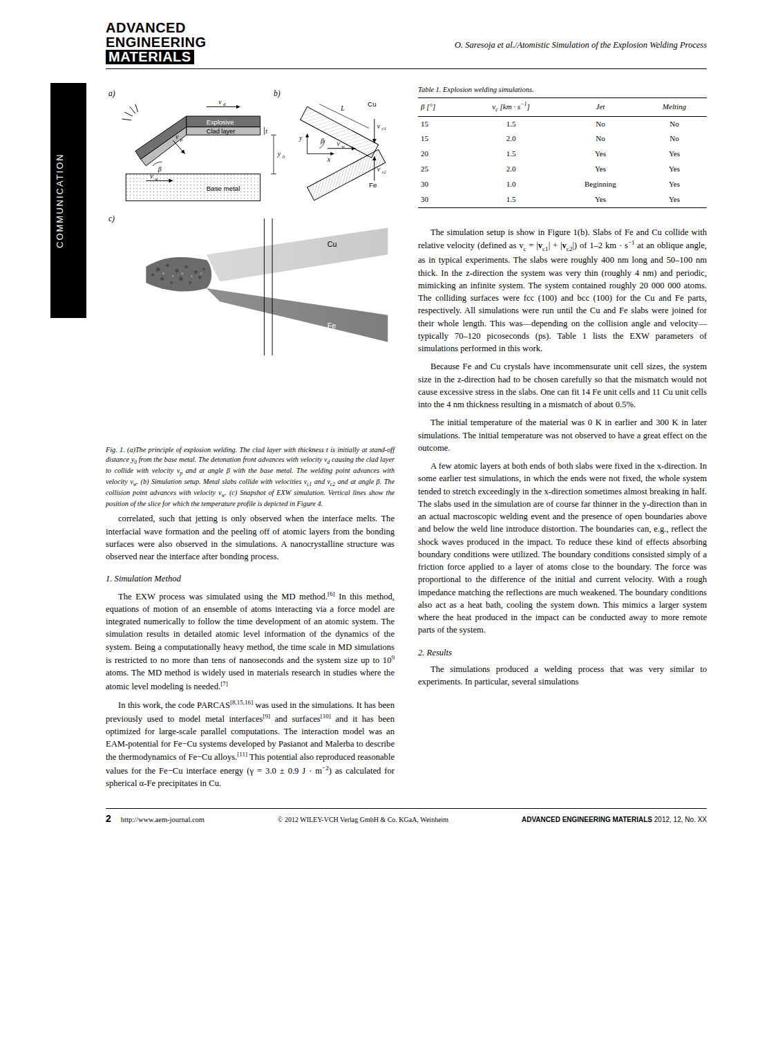COMMUNICATION
ADVANCED
ENGINEERING
MATERIALS
O. Saresoja et al./Atomistic Simulation of the Explosion Welding Process
a) Base metal Explosive Clad layer v d v p β v w y 0 t b) Cu L Fe x y v w β v c1 v c2 c) Cu Fe
Fig. 1. (a)The principle of explosion welding. The clad layer with thickness t is initially at stand-off distance y0 from the base metal. The detonation front advances with velocity vd causing the clad layer to collide with velocity vp and at angle β with the base metal. The welding point advances with velocity vw. (b) Simulation setup. Metal slabs collide with velocities vc1 and vc2 and at angle β. The collision point advances with velocity vw. (c) Snapshot of EXW simulation. Vertical lines show the position of the slice for which the temperature profile is depicted in Figure 4.
correlated, such that jetting is only observed when the interface melts. The interfacial wave formation and the peeling off of atomic layers from the bonding surfaces were also observed in the simulations. A nanocrystalline structure was observed near the interface after bonding process.
1. Simulation Method
The EXW process was simulated using the MD method.[6] In this method, equations of motion of an ensemble of atoms interacting via a force model are integrated numerically to follow the time development of an atomic system. The simulation results in detailed atomic level information of the dynamics of the system. Being a computationally heavy method, the time scale in MD simulations is restricted to no more than tens of nanoseconds and the system size up to 109 atoms. The MD method is widely used in materials research in studies where the atomic level modeling is needed.[7]
In this work, the code PARCAS[8,15,16] was used in the simulations. It has been previously used to model metal interfaces[9] and surfaces[10] and it has been optimized for large-scale parallel computations. The interaction model was an EAM-potential for Fe−Cu systems developed by Pasianot and Malerba to describe the thermodynamics of Fe−Cu alloys.[11] This potential also reproduced reasonable values for the Fe−Cu interface energy (γ = 3.0 ± 0.9 J · m−2) as calculated for spherical α-Fe precipitates in Cu.
Table 1. Explosion welding simulations.
| β [°] | v c [km · s −1 ] | Jet | Melting |
| --- | --- | --- | --- |
| 15 | 1.5 | No | No |
| 15 | 2.0 | No | No |
| 20 | 1.5 | Yes | Yes |
| 25 | 2.0 | Yes | Yes |
| 30 | 1.0 | Beginning | Yes |
| 30 | 1.5 | Yes | Yes |
The simulation setup is show in Figure 1(b). Slabs of Fe and Cu collide with relative velocity (defined as vc = |vc1| + |vc2|) of 1–2 km · s−1 at an oblique angle, as in typical experiments. The slabs were roughly 400 nm long and 50–100 nm thick. In the z-direction the system was very thin (roughly 4 nm) and periodic, mimicking an infinite system. The system contained roughly 20 000 000 atoms. The colliding surfaces were fcc (100) and bcc (100) for the Cu and Fe parts, respectively. All simulations were run until the Cu and Fe slabs were joined for their whole length. This was—depending on the collision angle and velocity—typically 70–120 picoseconds (ps). Table 1 lists the EXW parameters of simulations performed in this work.
Because Fe and Cu crystals have incommensurate unit cell sizes, the system size in the z-direction had to be chosen carefully so that the mismatch would not cause excessive stress in the slabs. One can fit 14 Fe unit cells and 11 Cu unit cells into the 4 nm thickness resulting in a mismatch of about 0.5%.
The initial temperature of the material was 0 K in earlier and 300 K in later simulations. The initial temperature was not observed to have a great effect on the outcome.
A few atomic layers at both ends of both slabs were fixed in the x-direction. In some earlier test simulations, in which the ends were not fixed, the whole system tended to stretch exceedingly in the x-direction sometimes almost breaking in half. The slabs used in the simulation are of course far thinner in the y-direction than in an actual macroscopic welding event and the presence of open boundaries above and below the weld line introduce distortion. The boundaries can, e.g., reflect the shock waves produced in the impact. To reduce these kind of effects absorbing boundary conditions were utilized. The boundary conditions consisted simply of a friction force applied to a layer of atoms close to the boundary. The force was proportional to the difference of the initial and current velocity. With a rough impedance matching the reflections are much weakened. The boundary conditions also act as a heat bath, cooling the system down. This mimics a larger system where the heat produced in the impact can be conducted away to more remote parts of the system.
2. Results
The simulations produced a welding process that was very similar to experiments. In particular, several simulations
2 http://www.aem-journal.com
© 2012 WILEY-VCH Verlag GmbH & Co. KGaA, Weinheim
ADVANCED ENGINEERING MATERIALS 2012, 12, No. XX